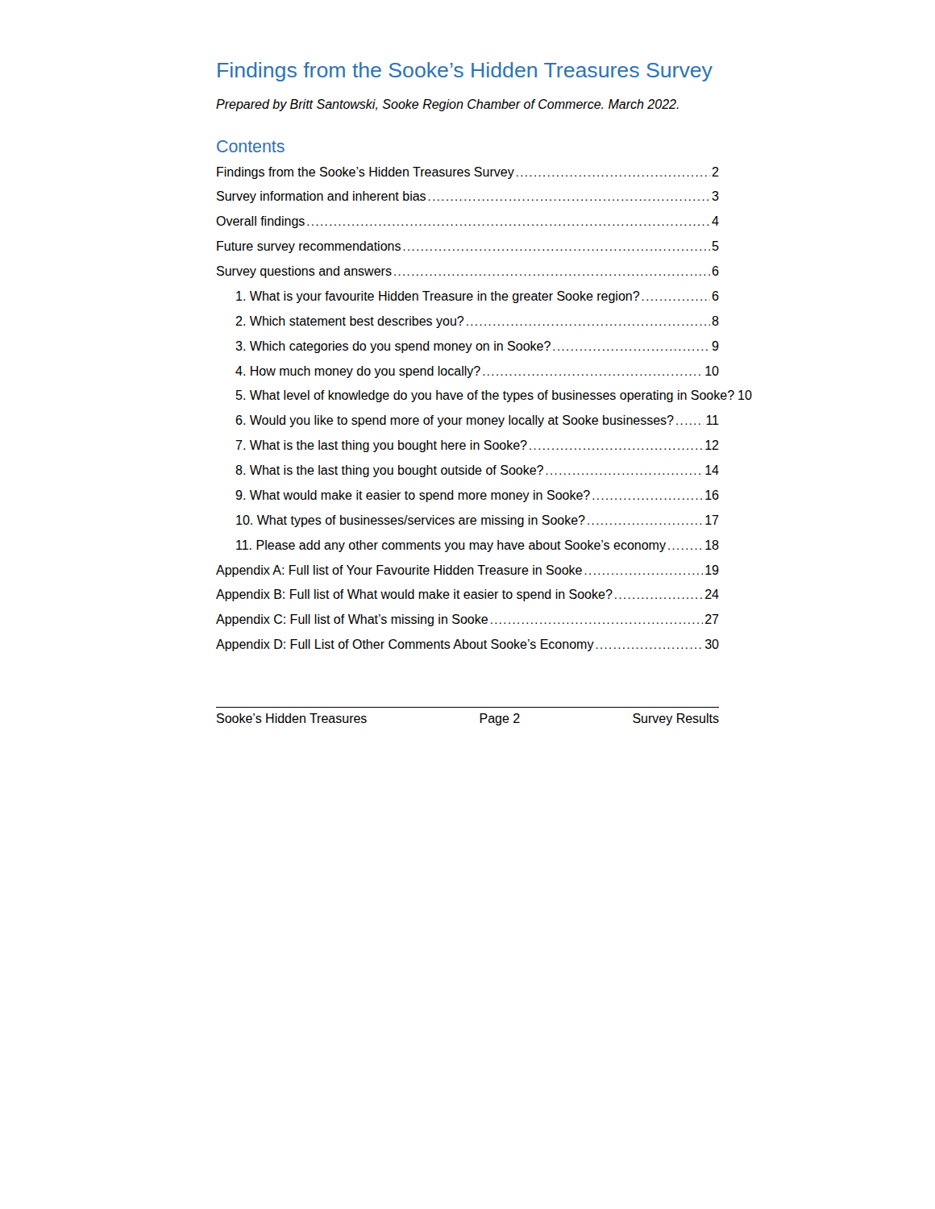Findings from the Sooke’s Hidden Treasures Survey
Prepared by Britt Santowski, Sooke Region Chamber of Commerce. March 2022.
Contents
Findings from the Sooke’s Hidden Treasures Survey .................................................................................. 2
Survey information and inherent bias ....................................................................................... 3
Overall findings ............................................................................................................. 4
Future survey recommendations ............................................................................................. 5
Survey questions and answers ................................................................................................. 6
1. What is your favourite Hidden Treasure in the greater Sooke region? ............................................... 6
2. Which statement best describes you? ............................................................................................... 8
3. Which categories do you spend money on in Sooke? ......................................................................... 9
4. How much money do you spend locally? ......................................................................................... 10
5. What level of knowledge do you have of the types of businesses operating in Sooke? .................... 10
6. Would you like to spend more of your money locally at Sooke businesses? ..................................... 11
7. What is the last thing you bought here in Sooke? ............................................................................. 12
8. What is the last thing you bought outside of Sooke? ......................................................................... 14
9. What would make it easier to spend more money in Sooke? ............................................................ 16
10. What types of businesses/services are missing in Sooke? .............................................................. 17
11. Please add any other comments you may have about Sooke’s economy ........................................ 18
Appendix A: Full list of Your Favourite Hidden Treasure in Sooke ............................................................ 19
Appendix B: Full list of What would make it easier to spend in Sooke? ..................................................... 24
Appendix C: Full list of What’s missing in Sooke ....................................................................................... 27
Appendix D: Full List of Other Comments About Sooke’s Economy ........................................................... 30
Sooke’s Hidden Treasures Page 2 Survey Results